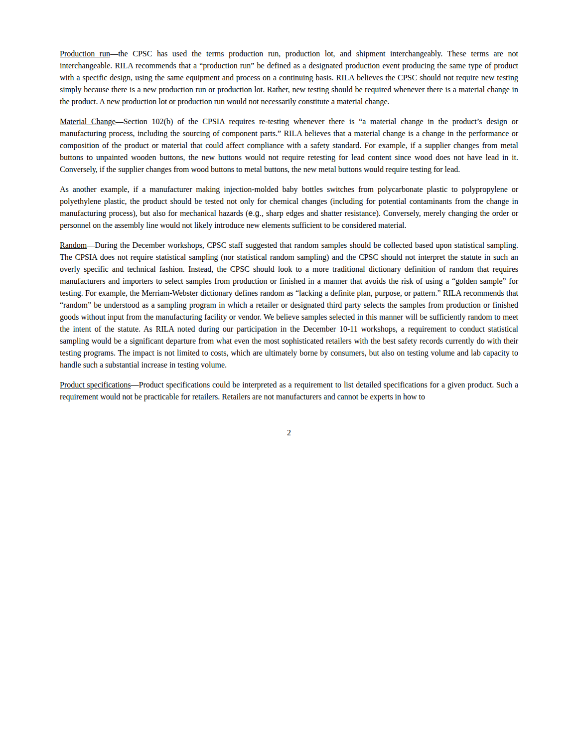Production run—the CPSC has used the terms production run, production lot, and shipment interchangeably. These terms are not interchangeable. RILA recommends that a “production run” be defined as a designated production event producing the same type of product with a specific design, using the same equipment and process on a continuing basis. RILA believes the CPSC should not require new testing simply because there is a new production run or production lot. Rather, new testing should be required whenever there is a material change in the product. A new production lot or production run would not necessarily constitute a material change.
Material Change—Section 102(b) of the CPSIA requires re-testing whenever there is “a material change in the product’s design or manufacturing process, including the sourcing of component parts.” RILA believes that a material change is a change in the performance or composition of the product or material that could affect compliance with a safety standard. For example, if a supplier changes from metal buttons to unpainted wooden buttons, the new buttons would not require retesting for lead content since wood does not have lead in it. Conversely, if the supplier changes from wood buttons to metal buttons, the new metal buttons would require testing for lead.
As another example, if a manufacturer making injection-molded baby bottles switches from polycarbonate plastic to polypropylene or polyethylene plastic, the product should be tested not only for chemical changes (including for potential contaminants from the change in manufacturing process), but also for mechanical hazards (e.g., sharp edges and shatter resistance). Conversely, merely changing the order or personnel on the assembly line would not likely introduce new elements sufficient to be considered material.
Random—During the December workshops, CPSC staff suggested that random samples should be collected based upon statistical sampling. The CPSIA does not require statistical sampling (nor statistical random sampling) and the CPSC should not interpret the statute in such an overly specific and technical fashion. Instead, the CPSC should look to a more traditional dictionary definition of random that requires manufacturers and importers to select samples from production or finished in a manner that avoids the risk of using a “golden sample” for testing. For example, the Merriam-Webster dictionary defines random as “lacking a definite plan, purpose, or pattern.” RILA recommends that “random” be understood as a sampling program in which a retailer or designated third party selects the samples from production or finished goods without input from the manufacturing facility or vendor. We believe samples selected in this manner will be sufficiently random to meet the intent of the statute. As RILA noted during our participation in the December 10-11 workshops, a requirement to conduct statistical sampling would be a significant departure from what even the most sophisticated retailers with the best safety records currently do with their testing programs. The impact is not limited to costs, which are ultimately borne by consumers, but also on testing volume and lab capacity to handle such a substantial increase in testing volume.
Product specifications—Product specifications could be interpreted as a requirement to list detailed specifications for a given product. Such a requirement would not be practicable for retailers. Retailers are not manufacturers and cannot be experts in how to
2